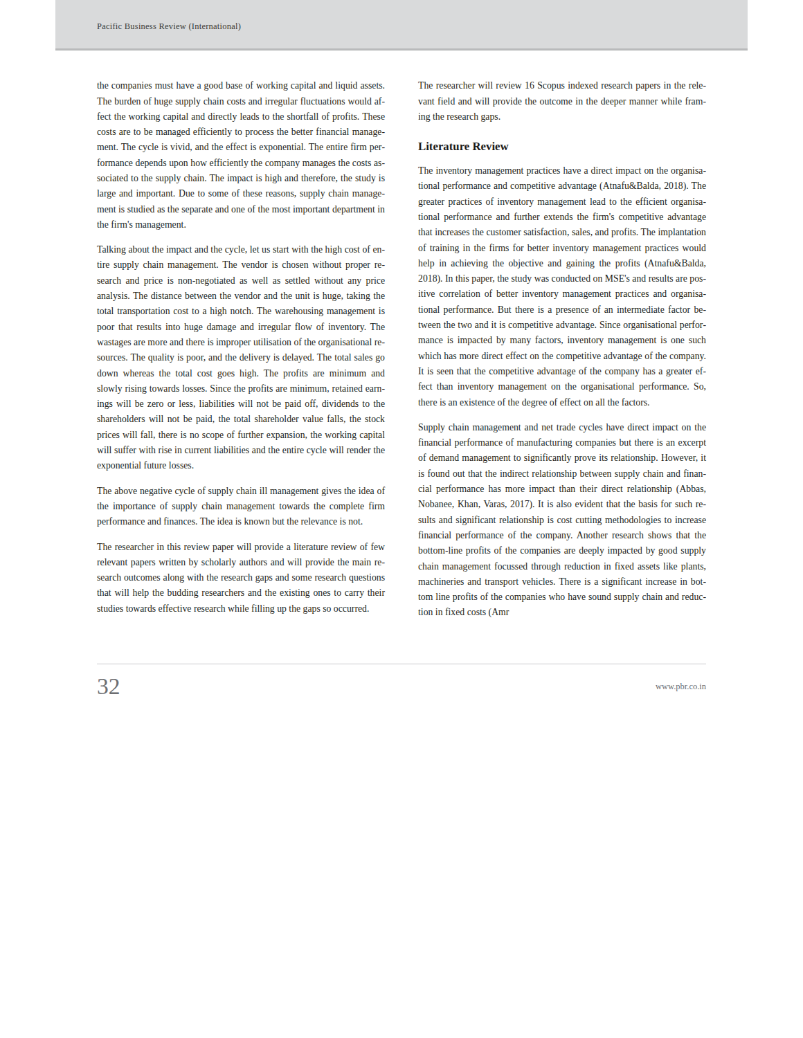Pacific Business Review (International)
the companies must have a good base of working capital and liquid assets. The burden of huge supply chain costs and irregular fluctuations would affect the working capital and directly leads to the shortfall of profits. These costs are to be managed efficiently to process the better financial management. The cycle is vivid, and the effect is exponential. The entire firm performance depends upon how efficiently the company manages the costs associated to the supply chain. The impact is high and therefore, the study is large and important. Due to some of these reasons, supply chain management is studied as the separate and one of the most important department in the firm's management.
Talking about the impact and the cycle, let us start with the high cost of entire supply chain management. The vendor is chosen without proper research and price is non-negotiated as well as settled without any price analysis. The distance between the vendor and the unit is huge, taking the total transportation cost to a high notch. The warehousing management is poor that results into huge damage and irregular flow of inventory. The wastages are more and there is improper utilisation of the organisational resources. The quality is poor, and the delivery is delayed. The total sales go down whereas the total cost goes high. The profits are minimum and slowly rising towards losses. Since the profits are minimum, retained earnings will be zero or less, liabilities will not be paid off, dividends to the shareholders will not be paid, the total shareholder value falls, the stock prices will fall, there is no scope of further expansion, the working capital will suffer with rise in current liabilities and the entire cycle will render the exponential future losses.
The above negative cycle of supply chain ill management gives the idea of the importance of supply chain management towards the complete firm performance and finances. The idea is known but the relevance is not.
The researcher in this review paper will provide a literature review of few relevant papers written by scholarly authors and will provide the main research outcomes along with the research gaps and some research questions that will help the budding researchers and the existing ones to carry their studies towards effective research while filling up the gaps so occurred.
The researcher will review 16 Scopus indexed research papers in the relevant field and will provide the outcome in the deeper manner while framing the research gaps.
Literature Review
The inventory management practices have a direct impact on the organisational performance and competitive advantage (Atnafu&Balda, 2018). The greater practices of inventory management lead to the efficient organisational performance and further extends the firm's competitive advantage that increases the customer satisfaction, sales, and profits. The implantation of training in the firms for better inventory management practices would help in achieving the objective and gaining the profits (Atnafu&Balda, 2018). In this paper, the study was conducted on MSE's and results are positive correlation of better inventory management practices and organisational performance. But there is a presence of an intermediate factor between the two and it is competitive advantage. Since organisational performance is impacted by many factors, inventory management is one such which has more direct effect on the competitive advantage of the company. It is seen that the competitive advantage of the company has a greater effect than inventory management on the organisational performance. So, there is an existence of the degree of effect on all the factors.
Supply chain management and net trade cycles have direct impact on the financial performance of manufacturing companies but there is an excerpt of demand management to significantly prove its relationship. However, it is found out that the indirect relationship between supply chain and financial performance has more impact than their direct relationship (Abbas, Nobanee, Khan, Varas, 2017). It is also evident that the basis for such results and significant relationship is cost cutting methodologies to increase financial performance of the company. Another research shows that the bottom-line profits of the companies are deeply impacted by good supply chain management focussed through reduction in fixed assets like plants, machineries and transport vehicles. There is a significant increase in bottom line profits of the companies who have sound supply chain and reduction in fixed costs (Amr
32 www.pbr.co.in